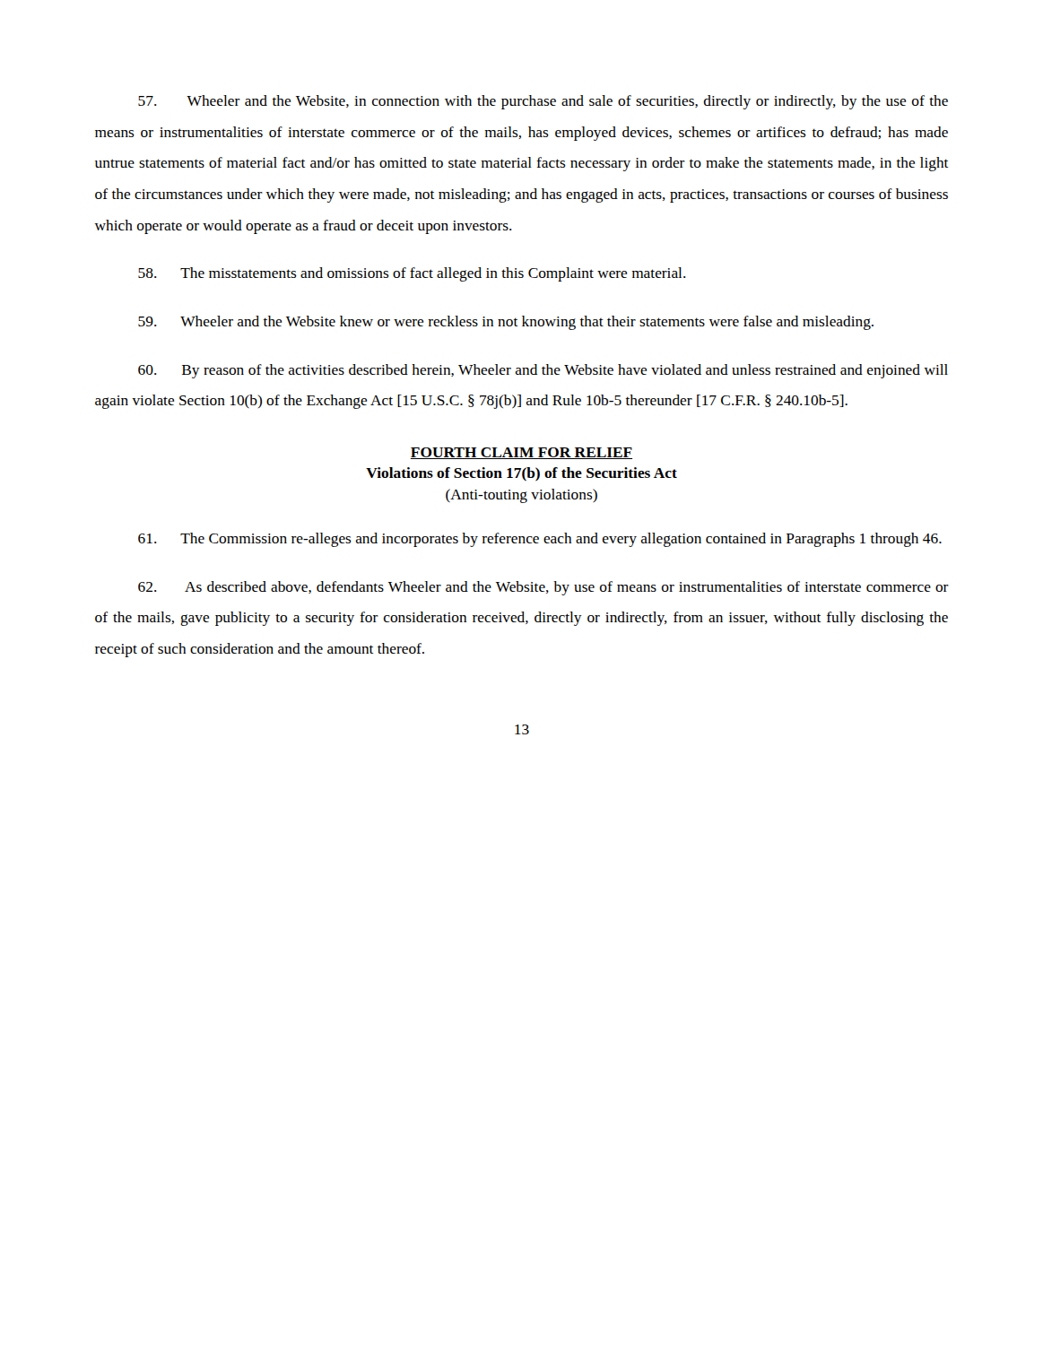57. Wheeler and the Website, in connection with the purchase and sale of securities, directly or indirectly, by the use of the means or instrumentalities of interstate commerce or of the mails, has employed devices, schemes or artifices to defraud; has made untrue statements of material fact and/or has omitted to state material facts necessary in order to make the statements made, in the light of the circumstances under which they were made, not misleading; and has engaged in acts, practices, transactions or courses of business which operate or would operate as a fraud or deceit upon investors.
58. The misstatements and omissions of fact alleged in this Complaint were material.
59. Wheeler and the Website knew or were reckless in not knowing that their statements were false and misleading.
60. By reason of the activities described herein, Wheeler and the Website have violated and unless restrained and enjoined will again violate Section 10(b) of the Exchange Act [15 U.S.C. § 78j(b)] and Rule 10b-5 thereunder [17 C.F.R. § 240.10b-5].
FOURTH CLAIM FOR RELIEF
Violations of Section 17(b) of the Securities Act
(Anti-touting violations)
61. The Commission re-alleges and incorporates by reference each and every allegation contained in Paragraphs 1 through 46.
62. As described above, defendants Wheeler and the Website, by use of means or instrumentalities of interstate commerce or of the mails, gave publicity to a security for consideration received, directly or indirectly, from an issuer, without fully disclosing the receipt of such consideration and the amount thereof.
13